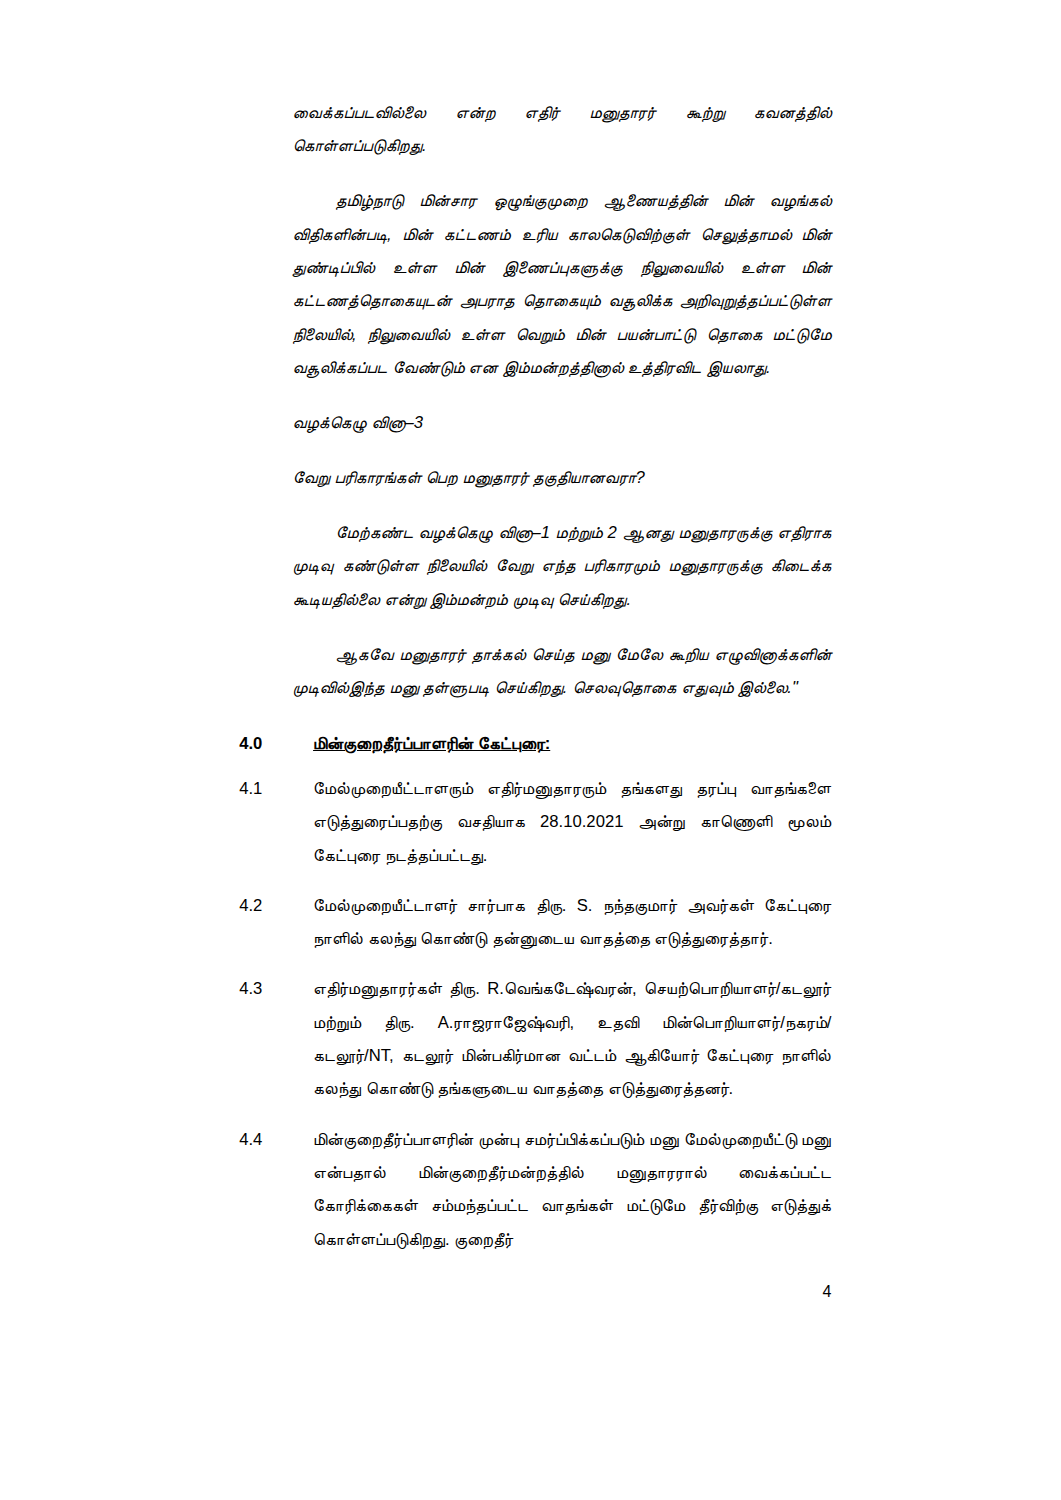வைக்கப்படவில்லை என்ற எதிர் மனுதாரர் கூற்று கவனத்தில் கொள்ளப்படுகிறது.
தமிழ்நாடு மின்சார ஒழுங்குமுறை ஆணையத்தின் மின் வழங்கல் விதிகளின்படி, மின் கட்டணம் உரிய காலகெடுவிற்குள் செலுத்தாமல் மின் துண்டிப்பில் உள்ள மின் இணைப்புகளுக்கு நிலுவையில் உள்ள மின் கட்டணத்தொகையுடன் அபராத தொகையும் வசூலிக்க அறிவுறுத்தப்பட்டுள்ள நிலையில், நிலுவையில் உள்ள வெறும் மின் பயன்பாட்டு தொகை மட்டுமே வசூலிக்கப்பட வேண்டும் என இம்மன்றத்தினால் உத்திரவிட இயலாது.
வழக்கெழு வினா–3
வேறு பரிகாரங்கள் பெற மனுதாரர் தகுதியானவரா?
மேற்கண்ட வழக்கெழு வினா–1 மற்றும் 2 ஆனது மனுதாரருக்கு எதிராக முடிவு கண்டுள்ள நிலையில் வேறு எந்த பரிகாரமும் மனுதாரருக்கு கிடைக்க கூடியதில்லை என்று இம்மன்றம் முடிவு செய்கிறது.
ஆகவே மனுதாரர் தாக்கல் செய்த மனு மேலே கூறிய எழுவினாக்களின் முடிவில்இந்த மனு தள்ளுபடி செய்கிறது. செலவுதொகை எதுவும் இல்லை."
4.0
மின்குறைதீர்ப்பாளரின் கேட்புரை:
4.1
மேல்முறையீட்டாளரும் எதிர்மனுதாரரும் தங்களது தரப்பு வாதங்களை எடுத்துரைப்பதற்கு வசதியாக 28.10.2021 அன்று காணொளி மூலம் கேட்புரை நடத்தப்பட்டது.
4.2
மேல்முறையீட்டாளர் சார்பாக திரு. S. நந்தகுமார் அவர்கள் கேட்புரை நாளில் கலந்து கொண்டு தன்னுடைய வாதத்தை எடுத்துரைத்தார்.
4.3
எதிர்மனுதாரர்கள் திரு. R.வெங்கடேஷ்வரன், செயற்பொறியாளர்/கடலூர் மற்றும் திரு. A.ராஜராஜேஷ்வரி, உதவி மின்பொறியாளர்/நகரம்/கடலூர்/NT, கடலூர் மின்பகிர்மான வட்டம் ஆகியோர் கேட்புரை நாளில் கலந்து கொண்டு தங்களுடைய வாதத்தை எடுத்துரைத்தனர்.
4.4
மின்குறைதீர்ப்பாளரின் முன்பு சமர்ப்பிக்கப்படும் மனு மேல்முறையீட்டு மனு என்பதால் மின்குறைதீர்மன்றத்தில் மனுதாரரால் வைக்கப்பட்ட கோரிக்கைகள் சம்மந்தப்பட்ட வாதங்கள் மட்டுமே தீர்விற்கு எடுத்துக் கொள்ளப்படுகிறது. குறைதீர்
4